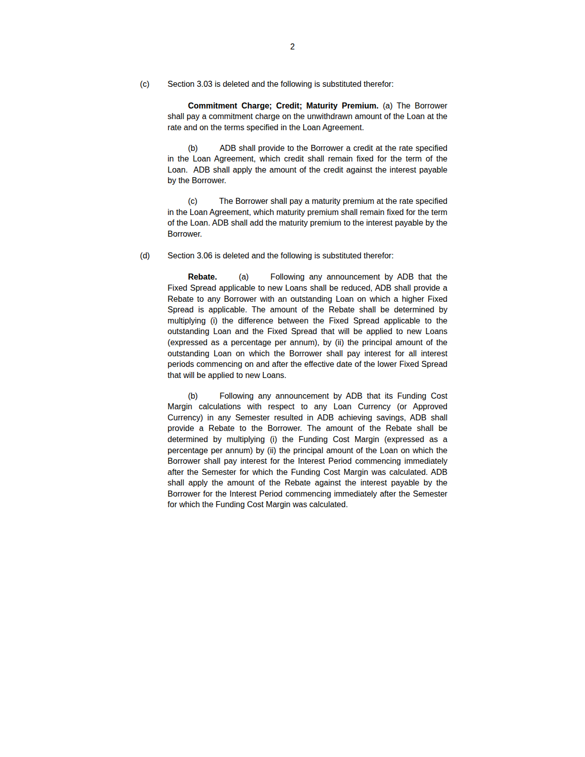2
(c)
Section 3.03 is deleted and the following is substituted therefor:
Commitment Charge; Credit; Maturity Premium. (a) The Borrower shall pay a commitment charge on the unwithdrawn amount of the Loan at the rate and on the terms specified in the Loan Agreement.
(b) ADB shall provide to the Borrower a credit at the rate specified in the Loan Agreement, which credit shall remain fixed for the term of the Loan. ADB shall apply the amount of the credit against the interest payable by the Borrower.
(c) The Borrower shall pay a maturity premium at the rate specified in the Loan Agreement, which maturity premium shall remain fixed for the term of the Loan. ADB shall add the maturity premium to the interest payable by the Borrower.
(d)
Section 3.06 is deleted and the following is substituted therefor:
Rebate. (a) Following any announcement by ADB that the Fixed Spread applicable to new Loans shall be reduced, ADB shall provide a Rebate to any Borrower with an outstanding Loan on which a higher Fixed Spread is applicable. The amount of the Rebate shall be determined by multiplying (i) the difference between the Fixed Spread applicable to the outstanding Loan and the Fixed Spread that will be applied to new Loans (expressed as a percentage per annum), by (ii) the principal amount of the outstanding Loan on which the Borrower shall pay interest for all interest periods commencing on and after the effective date of the lower Fixed Spread that will be applied to new Loans.
(b) Following any announcement by ADB that its Funding Cost Margin calculations with respect to any Loan Currency (or Approved Currency) in any Semester resulted in ADB achieving savings, ADB shall provide a Rebate to the Borrower. The amount of the Rebate shall be determined by multiplying (i) the Funding Cost Margin (expressed as a percentage per annum) by (ii) the principal amount of the Loan on which the Borrower shall pay interest for the Interest Period commencing immediately after the Semester for which the Funding Cost Margin was calculated. ADB shall apply the amount of the Rebate against the interest payable by the Borrower for the Interest Period commencing immediately after the Semester for which the Funding Cost Margin was calculated.